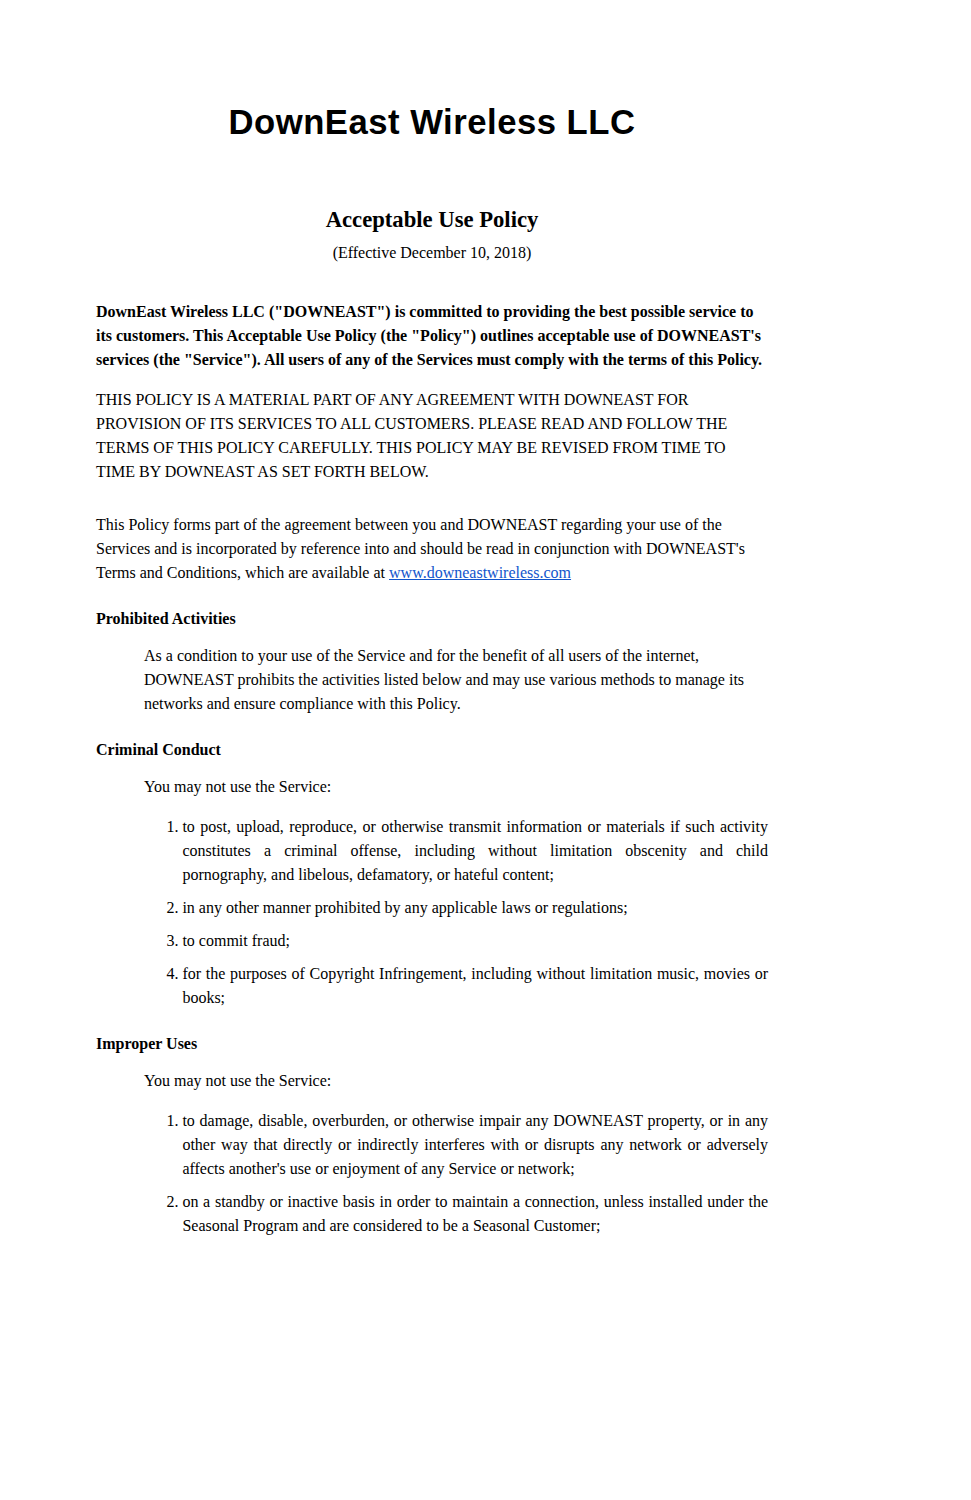DownEast Wireless LLC
Acceptable Use Policy
(Effective December 10, 2018)
DownEast Wireless LLC ("DOWNEAST") is committed to providing the best possible service to its customers. This Acceptable Use Policy (the "Policy") outlines acceptable use of DOWNEAST's services (the "Service"). All users of any of the Services must comply with the terms of this Policy.
THIS POLICY IS A MATERIAL PART OF ANY AGREEMENT WITH DOWNEAST FOR PROVISION OF ITS SERVICES TO ALL CUSTOMERS. PLEASE READ AND FOLLOW THE TERMS OF THIS POLICY CAREFULLY. THIS POLICY MAY BE REVISED FROM TIME TO TIME BY DOWNEAST AS SET FORTH BELOW.
This Policy forms part of the agreement between you and DOWNEAST regarding your use of the Services and is incorporated by reference into and should be read in conjunction with DOWNEAST's Terms and Conditions, which are available at www.downeastwireless.com
Prohibited Activities
As a condition to your use of the Service and for the benefit of all users of the internet, DOWNEAST prohibits the activities listed below and may use various methods to manage its networks and ensure compliance with this Policy.
Criminal Conduct
You may not use the Service:
to post, upload, reproduce, or otherwise transmit information or materials if such activity constitutes a criminal offense, including without limitation obscenity and child pornography, and libelous, defamatory, or hateful content;
in any other manner prohibited by any applicable laws or regulations;
to commit fraud;
for the purposes of Copyright Infringement, including without limitation music, movies or books;
Improper Uses
You may not use the Service:
to damage, disable, overburden, or otherwise impair any DOWNEAST property, or in any other way that directly or indirectly interferes with or disrupts any network or adversely affects another's use or enjoyment of any Service or network;
on a standby or inactive basis in order to maintain a connection, unless installed under the Seasonal Program and are considered to be a Seasonal Customer;